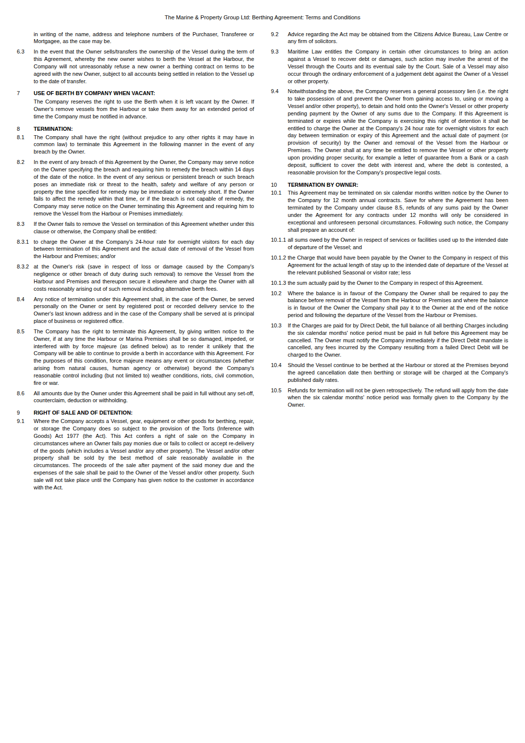The Marine & Property Group Ltd: Berthing Agreement: Terms and Conditions
in writing of the name, address and telephone numbers of the Purchaser, Transferee or Mortgagee, as the case may be.
6.3
In the event that the Owner sells/transfers the ownership of the Vessel during the term of this Agreement, whereby the new owner wishes to berth the Vessel at the Harbour, the Company will not unreasonably refuse a new owner a berthing contract on terms to be agreed with the new Owner, subject to all accounts being settled in relation to the Vessel up to the date of transfer.
7
USE OF BERTH BY COMPANY WHEN VACANT:
The Company reserves the right to use the Berth when it is left vacant by the Owner. If Owner's remove vessels from the Harbour or take them away for an extended period of time the Company must be notified in advance.
8
TERMINATION:
8.1
The Company shall have the right (without prejudice to any other rights it may have in common law) to terminate this Agreement in the following manner in the event of any breach by the Owner.
8.2
In the event of any breach of this Agreement by the Owner, the Company may serve notice on the Owner specifying the breach and requiring him to remedy the breach within 14 days of the date of the notice. In the event of any serious or persistent breach or such breach poses an immediate risk or threat to the health, safety and welfare of any person or property the time specified for remedy may be immediate or extremely short. If the Owner fails to affect the remedy within that time, or if the breach is not capable of remedy, the Company may serve notice on the Owner terminating this Agreement and requiring him to remove the Vessel from the Harbour or Premises immediately.
8.3
If the Owner fails to remove the Vessel on termination of this Agreement whether under this clause or otherwise, the Company shall be entitled:
8.3.1
to charge the Owner at the Company's 24-hour rate for overnight visitors for each day between termination of this Agreement and the actual date of removal of the Vessel from the Harbour and Premises; and/or
8.3.2
at the Owner's risk (save in respect of loss or damage caused by the Company's negligence or other breach of duty during such removal) to remove the Vessel from the Harbour and Premises and thereupon secure it elsewhere and charge the Owner with all costs reasonably arising out of such removal including alternative berth fees.
8.4
Any notice of termination under this Agreement shall, in the case of the Owner, be served personally on the Owner or sent by registered post or recorded delivery service to the Owner's last known address and in the case of the Company shall be served at is principal place of business or registered office.
8.5
The Company has the right to terminate this Agreement, by giving written notice to the Owner, if at any time the Harbour or Marina Premises shall be so damaged, impeded, or interfered with by force majeure (as defined below) as to render it unlikely that the Company will be able to continue to provide a berth in accordance with this Agreement. For the purposes of this condition, force majeure means any event or circumstances (whether arising from natural causes, human agency or otherwise) beyond the Company's reasonable control including (but not limited to) weather conditions, riots, civil commotion, fire or war.
8.6
All amounts due by the Owner under this Agreement shall be paid in full without any set-off, counterclaim, deduction or withholding.
9
RIGHT OF SALE AND OF DETENTION:
9.1
Where the Company accepts a Vessel, gear, equipment or other goods for berthing, repair, or storage the Company does so subject to the provision of the Torts (Inference with Goods) Act 1977 (the Act). This Act confers a right of sale on the Company in circumstances where an Owner fails pay monies due or fails to collect or accept re-delivery of the goods (which includes a Vessel and/or any other property). The Vessel and/or other property shall be sold by the best method of sale reasonably available in the circumstances. The proceeds of the sale after payment of the said money due and the expenses of the sale shall be paid to the Owner of the Vessel and/or other property. Such sale will not take place until the Company has given notice to the customer in accordance with the Act.
9.2
Advice regarding the Act may be obtained from the Citizens Advice Bureau, Law Centre or any firm of solicitors.
9.3
Maritime Law entitles the Company in certain other circumstances to bring an action against a Vessel to recover debt or damages, such action may involve the arrest of the Vessel through the Courts and its eventual sale by the Court. Sale of a Vessel may also occur through the ordinary enforcement of a judgement debt against the Owner of a Vessel or other property.
9.4
Notwithstanding the above, the Company reserves a general possessory lien (i.e. the right to take possession of and prevent the Owner from gaining access to, using or moving a Vessel and/or other property), to detain and hold onto the Owner's Vessel or other property pending payment by the Owner of any sums due to the Company. If this Agreement is terminated or expires while the Company is exercising this right of detention it shall be entitled to charge the Owner at the Company's 24 hour rate for overnight visitors for each day between termination or expiry of this Agreement and the actual date of payment (or provision of security) by the Owner and removal of the Vessel from the Harbour or Premises. The Owner shall at any time be entitled to remove the Vessel or other property upon providing proper security, for example a letter of guarantee from a Bank or a cash deposit, sufficient to cover the debt with interest and, where the debt is contested, a reasonable provision for the Company's prospective legal costs.
10
TERMINATION BY OWNER:
10.1
This Agreement may be terminated on six calendar months written notice by the Owner to the Company for 12 month annual contracts. Save for where the Agreement has been terminated by the Company under clause 8.5, refunds of any sums paid by the Owner under the Agreement for any contracts under 12 months will only be considered in exceptional and unforeseen personal circumstances. Following such notice, the Company shall prepare an account of:
10.1.1
all sums owed by the Owner in respect of services or facilities used up to the intended date of departure of the Vessel; and
10.1.2
the Charge that would have been payable by the Owner to the Company in respect of this Agreement for the actual length of stay up to the intended date of departure of the Vessel at the relevant published Seasonal or visitor rate; less
10.1.3
the sum actually paid by the Owner to the Company in respect of this Agreement.
10.2
Where the balance is in favour of the Company the Owner shall be required to pay the balance before removal of the Vessel from the Harbour or Premises and where the balance is in favour of the Owner the Company shall pay it to the Owner at the end of the notice period and following the departure of the Vessel from the Harbour or Premises.
10.3
If the Charges are paid for by Direct Debit, the full balance of all berthing Charges including the six calendar months' notice period must be paid in full before this Agreement may be cancelled. The Owner must notify the Company immediately if the Direct Debit mandate is cancelled, any fees incurred by the Company resulting from a failed Direct Debit will be charged to the Owner.
10.4
Should the Vessel continue to be berthed at the Harbour or stored at the Premises beyond the agreed cancellation date then berthing or storage will be charged at the Company's published daily rates.
10.5
Refunds for termination will not be given retrospectively. The refund will apply from the date when the six calendar months' notice period was formally given to the Company by the Owner.